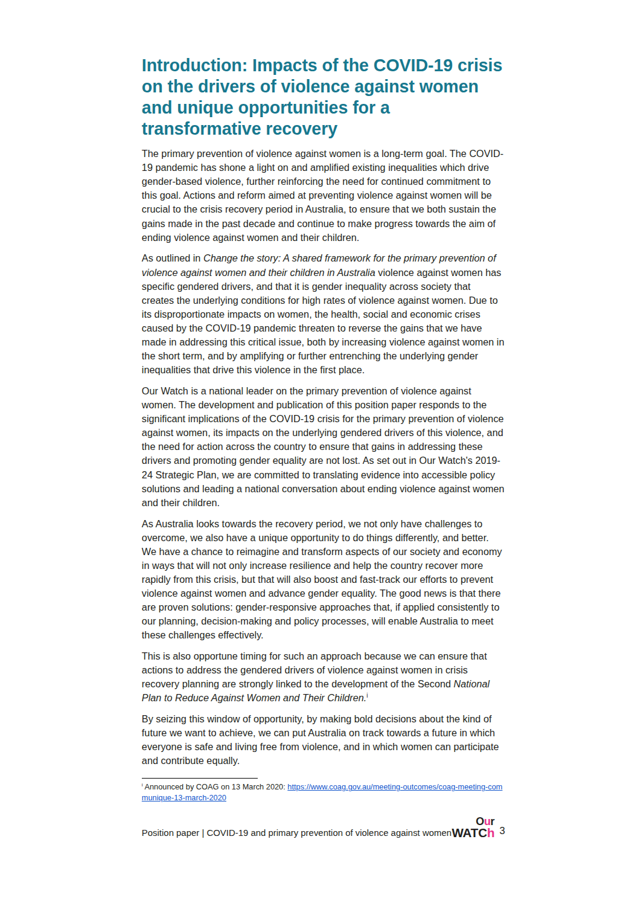Introduction: Impacts of the COVID-19 crisis on the drivers of violence against women and unique opportunities for a transformative recovery
The primary prevention of violence against women is a long-term goal. The COVID-19 pandemic has shone a light on and amplified existing inequalities which drive gender-based violence, further reinforcing the need for continued commitment to this goal. Actions and reform aimed at preventing violence against women will be crucial to the crisis recovery period in Australia, to ensure that we both sustain the gains made in the past decade and continue to make progress towards the aim of ending violence against women and their children.
As outlined in Change the story: A shared framework for the primary prevention of violence against women and their children in Australia violence against women has specific gendered drivers, and that it is gender inequality across society that creates the underlying conditions for high rates of violence against women. Due to its disproportionate impacts on women, the health, social and economic crises caused by the COVID-19 pandemic threaten to reverse the gains that we have made in addressing this critical issue, both by increasing violence against women in the short term, and by amplifying or further entrenching the underlying gender inequalities that drive this violence in the first place.
Our Watch is a national leader on the primary prevention of violence against women. The development and publication of this position paper responds to the significant implications of the COVID-19 crisis for the primary prevention of violence against women, its impacts on the underlying gendered drivers of this violence, and the need for action across the country to ensure that gains in addressing these drivers and promoting gender equality are not lost. As set out in Our Watch's 2019-24 Strategic Plan, we are committed to translating evidence into accessible policy solutions and leading a national conversation about ending violence against women and their children.
As Australia looks towards the recovery period, we not only have challenges to overcome, we also have a unique opportunity to do things differently, and better. We have a chance to reimagine and transform aspects of our society and economy in ways that will not only increase resilience and help the country recover more rapidly from this crisis, but that will also boost and fast-track our efforts to prevent violence against women and advance gender equality. The good news is that there are proven solutions: gender-responsive approaches that, if applied consistently to our planning, decision-making and policy processes, will enable Australia to meet these challenges effectively.
This is also opportune timing for such an approach because we can ensure that actions to address the gendered drivers of violence against women in crisis recovery planning are strongly linked to the development of the Second National Plan to Reduce Against Women and Their Children.i
By seizing this window of opportunity, by making bold decisions about the kind of future we want to achieve, we can put Australia on track towards a future in which everyone is safe and living free from violence, and in which women can participate and contribute equally.
i Announced by COAG on 13 March 2020: https://www.coag.gov.au/meeting-outcomes/coag-meeting-communique-13-march-2020
Position paper | COVID-19 and primary prevention of violence against women
Our
WATCh
3